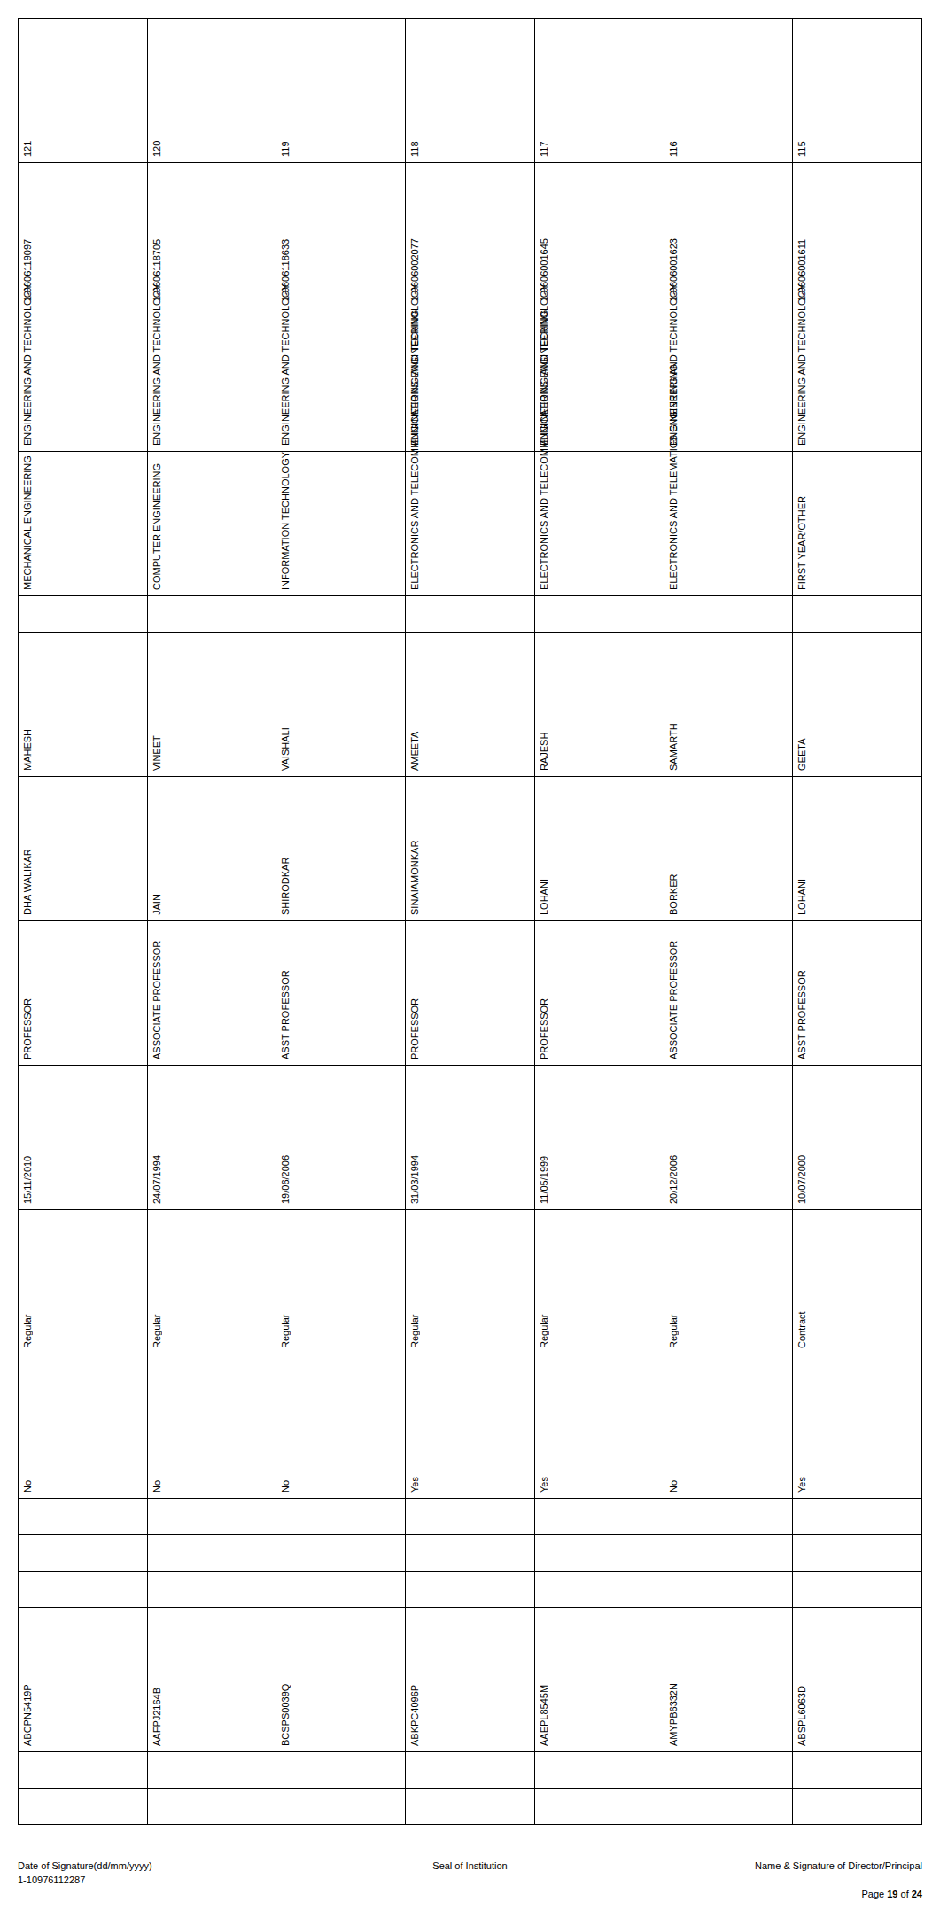| 121 | 120 | 119 | 118 | 117 | 116 | 115 |
| 1-9606119097 | 1-9606118705 | 1-9606118633 | 1-9606002077 | 1-9606001645 | 1-9606001623 | 1-9606001611 |
| ENGINEERING AND TECHNOLOGY | ENGINEERING AND TECHNOLOGY | ENGINEERING AND TECHNOLOGY | ENGINEERING AND TECHNOLOGY | ENGINEERING AND TECHNOLOGY | ENGINEERING AND TECHNOLOGY | ENGINEERING AND TECHNOLOGY |
| MECHANICAL ENGINEERING | COMPUTER ENGINEERING | INFORMATION TECHNOLOGY | ELECTRONICS AND TELECOMMUNICATIONS ENGINEERING | ELECTRONICS AND TELECOMMUNICATIONS ENGINEERING | ELECTRONICS AND TELEMATICS ENGINEERING | FIRST YEAR/OTHER |
| MAHESH | VINEET | VAISHALI | AMEETA | RAJESH | SAMARTH | GEETA |
| DHA WALIKAR | JAIN | SHIRODKAR | SINAIAMONKAR | LOHANI | BORKER | LOHANI |
| PROFESSOR | ASSOCIATE PROFESSOR | ASST PROFESSOR | PROFESSOR | PROFESSOR | ASSOCIATE PROFESSOR | ASST PROFESSOR |
| 15/11/2010 | 24/07/1994 | 19/06/2006 | 31/03/1994 | 11/05/1999 | 20/12/2006 | 10/07/2000 |
| Regular | Regular | Regular | Regular | Regular | Regular | Contract |
| No | No | No | Yes | Yes | No | Yes |
| ABCPN5419P | AAFPJ2164B | BCSPS0039Q | ABKPC4096P | AAEPL8545M | AMYPB6332N | ABSPL6063D |
Date of Signature(dd/mm/yyyy)
Seal of Institution
Name & Signature of Director/Principal
1-10976112287
Page 19 of 24